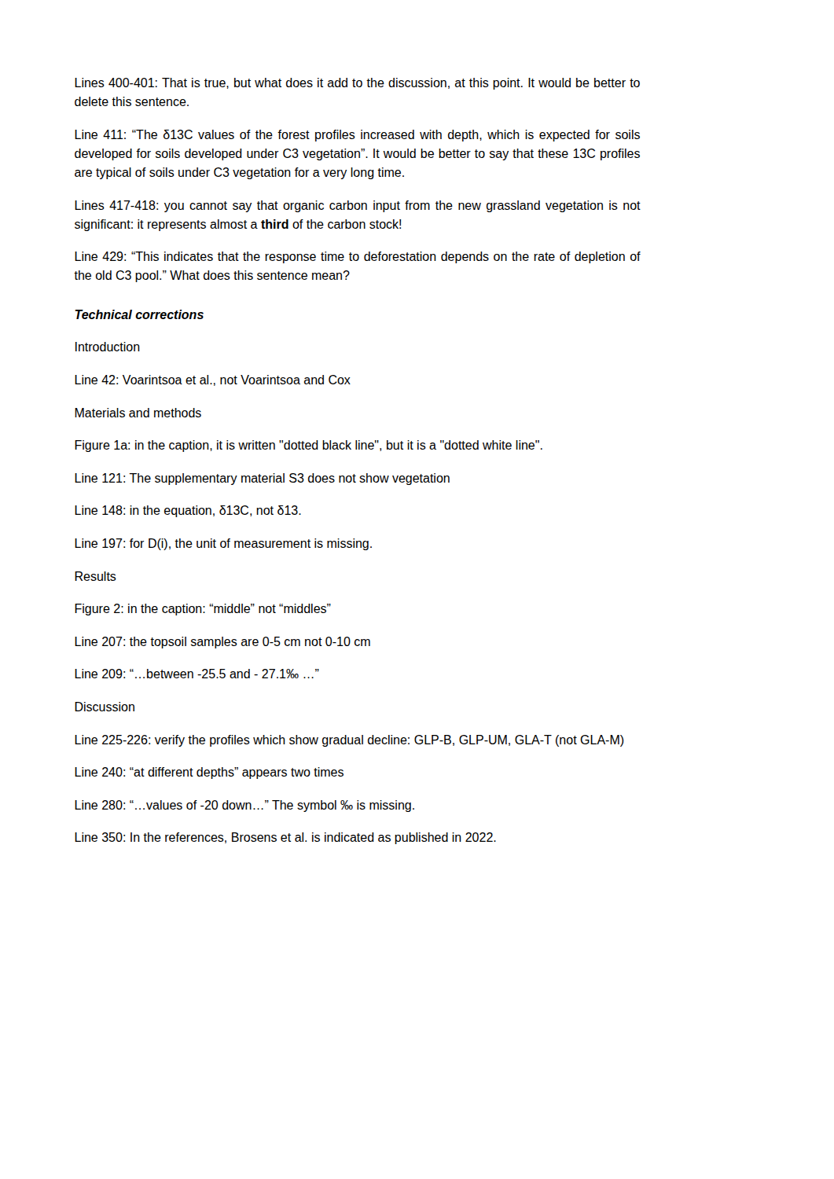Lines 400-401: That is true, but what does it add to the discussion, at this point. It would be better to delete this sentence.
Line 411: “The δ13C values of the forest profiles increased with depth, which is expected for soils developed for soils developed under C3 vegetation”. It would be better to say that these 13C profiles are typical of soils under C3 vegetation for a very long time.
Lines 417-418: you cannot say that organic carbon input from the new grassland vegetation is not significant: it represents almost a third of the carbon stock!
Line 429: “This indicates that the response time to deforestation depends on the rate of depletion of the old C3 pool.” What does this sentence mean?
Technical corrections
Introduction
Line 42: Voarintsoa et al., not Voarintsoa and Cox
Materials and methods
Figure 1a: in the caption, it is written "dotted black line", but it is a "dotted white line".
Line 121: The supplementary material S3 does not show vegetation
Line 148: in the equation, δ13C, not δ13.
Line 197: for D(i), the unit of measurement is missing.
Results
Figure 2: in the caption: “middle” not “middles”
Line 207: the topsoil samples are 0-5 cm not 0-10 cm
Line 209: “…between -25.5 and - 27.1‰ …”
Discussion
Line 225-226: verify the profiles which show gradual decline: GLP-B, GLP-UM, GLA-T (not GLA-M)
Line 240: “at different depths” appears two times
Line 280: “…values of -20 down…” The symbol ‰ is missing.
Line 350: In the references, Brosens et al. is indicated as published in 2022.